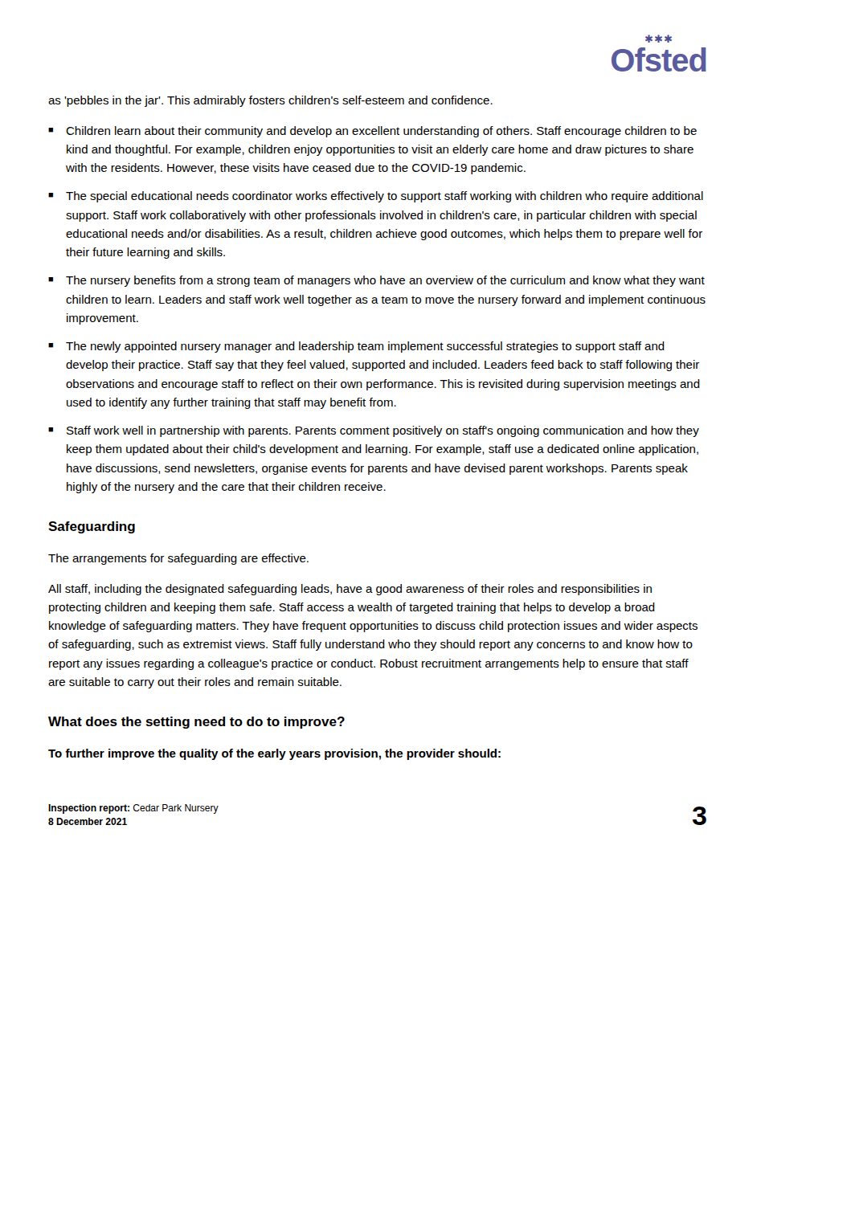✱✱✱
Ofsted
as 'pebbles in the jar'. This admirably fosters children's self-esteem and confidence.
Children learn about their community and develop an excellent understanding of others. Staff encourage children to be kind and thoughtful. For example, children enjoy opportunities to visit an elderly care home and draw pictures to share with the residents. However, these visits have ceased due to the COVID-19 pandemic.
The special educational needs coordinator works effectively to support staff working with children who require additional support. Staff work collaboratively with other professionals involved in children's care, in particular children with special educational needs and/or disabilities. As a result, children achieve good outcomes, which helps them to prepare well for their future learning and skills.
The nursery benefits from a strong team of managers who have an overview of the curriculum and know what they want children to learn. Leaders and staff work well together as a team to move the nursery forward and implement continuous improvement.
The newly appointed nursery manager and leadership team implement successful strategies to support staff and develop their practice. Staff say that they feel valued, supported and included. Leaders feed back to staff following their observations and encourage staff to reflect on their own performance. This is revisited during supervision meetings and used to identify any further training that staff may benefit from.
Staff work well in partnership with parents. Parents comment positively on staff's ongoing communication and how they keep them updated about their child's development and learning. For example, staff use a dedicated online application, have discussions, send newsletters, organise events for parents and have devised parent workshops. Parents speak highly of the nursery and the care that their children receive.
Safeguarding
The arrangements for safeguarding are effective.
All staff, including the designated safeguarding leads, have a good awareness of their roles and responsibilities in protecting children and keeping them safe. Staff access a wealth of targeted training that helps to develop a broad knowledge of safeguarding matters. They have frequent opportunities to discuss child protection issues and wider aspects of safeguarding, such as extremist views. Staff fully understand who they should report any concerns to and know how to report any issues regarding a colleague's practice or conduct. Robust recruitment arrangements help to ensure that staff are suitable to carry out their roles and remain suitable.
What does the setting need to do to improve?
To further improve the quality of the early years provision, the provider should:
Inspection report: Cedar Park Nursery
8 December 2021
3